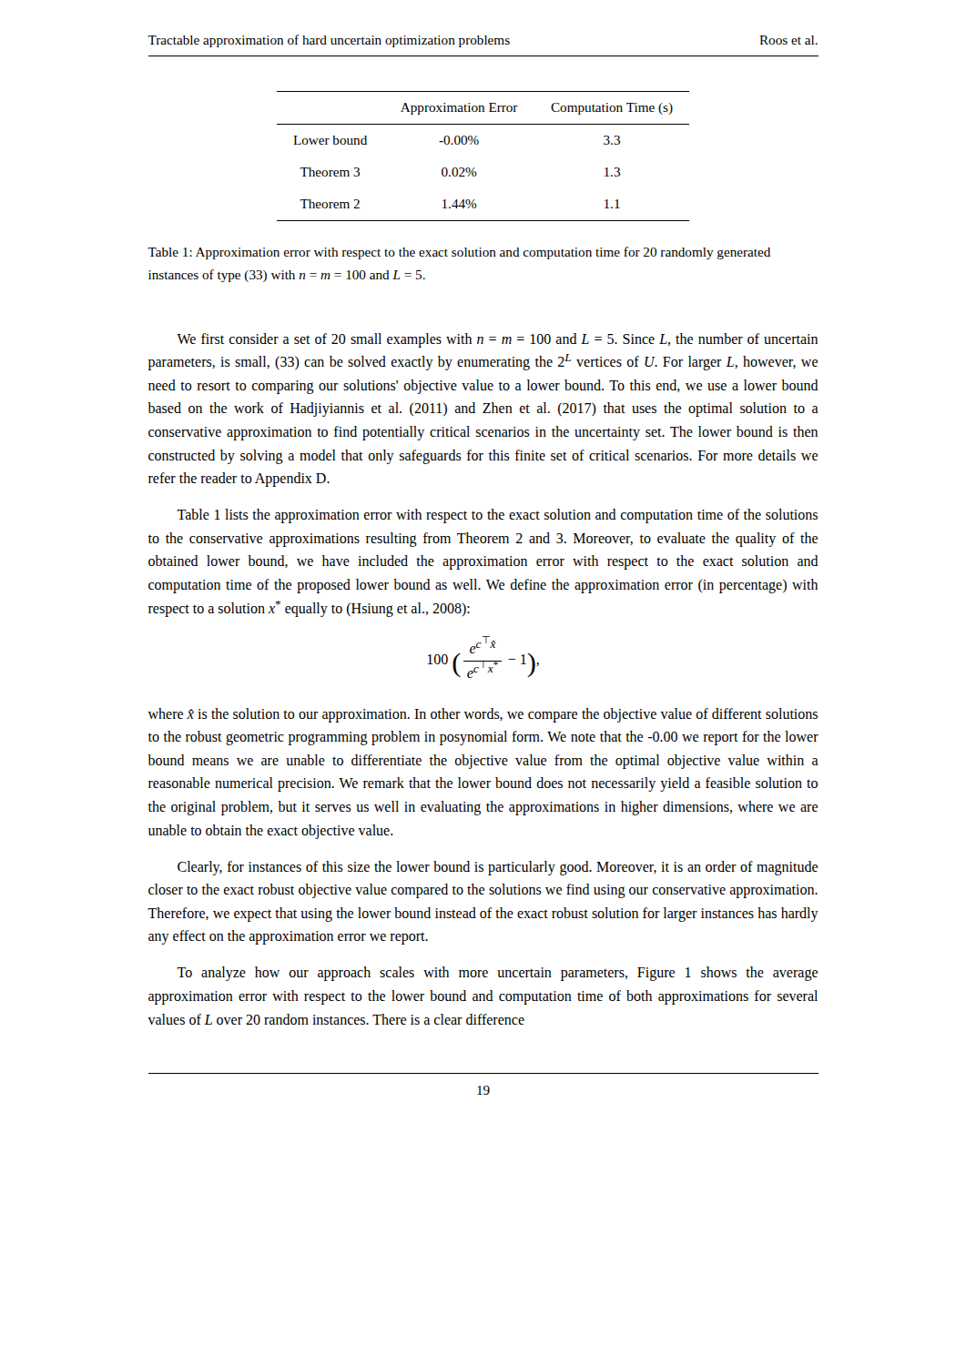Tractable approximation of hard uncertain optimization problems Roos et al.
| | Approximation Error | Computation Time (s) |
| --- | --- | --- |
| Lower bound | -0.00% | 3.3 |
| Theorem 3 | 0.02% | 1.3 |
| Theorem 2 | 1.44% | 1.1 |
Table 1: Approximation error with respect to the exact solution and computation time for 20 randomly generated instances of type (33) with n = m = 100 and L = 5.
We first consider a set of 20 small examples with n = m = 100 and L = 5. Since L, the number of uncertain parameters, is small, (33) can be solved exactly by enumerating the 2L vertices of U. For larger L, however, we need to resort to comparing our solutions' objective value to a lower bound. To this end, we use a lower bound based on the work of Hadjiyiannis et al. (2011) and Zhen et al. (2017) that uses the optimal solution to a conservative approximation to find potentially critical scenarios in the uncertainty set. The lower bound is then constructed by solving a model that only safeguards for this finite set of critical scenarios. For more details we refer the reader to Appendix D.
Table 1 lists the approximation error with respect to the exact solution and computation time of the solutions to the conservative approximations resulting from Theorem 2 and 3. Moreover, to evaluate the quality of the obtained lower bound, we have included the approximation error with respect to the exact solution and computation time of the proposed lower bound as well. We define the approximation error (in percentage) with respect to a solution x* equally to (Hsiung et al., 2008):
100 (ec⊤x̂ec⊤x* − 1),
where x̂ is the solution to our approximation. In other words, we compare the objective value of different solutions to the robust geometric programming problem in posynomial form. We note that the -0.00 we report for the lower bound means we are unable to differentiate the objective value from the optimal objective value within a reasonable numerical precision. We remark that the lower bound does not necessarily yield a feasible solution to the original problem, but it serves us well in evaluating the approximations in higher dimensions, where we are unable to obtain the exact objective value.
Clearly, for instances of this size the lower bound is particularly good. Moreover, it is an order of magnitude closer to the exact robust objective value compared to the solutions we find using our conservative approximation. Therefore, we expect that using the lower bound instead of the exact robust solution for larger instances has hardly any effect on the approximation error we report.
To analyze how our approach scales with more uncertain parameters, Figure 1 shows the average approximation error with respect to the lower bound and computation time of both approximations for several values of L over 20 random instances. There is a clear difference
19